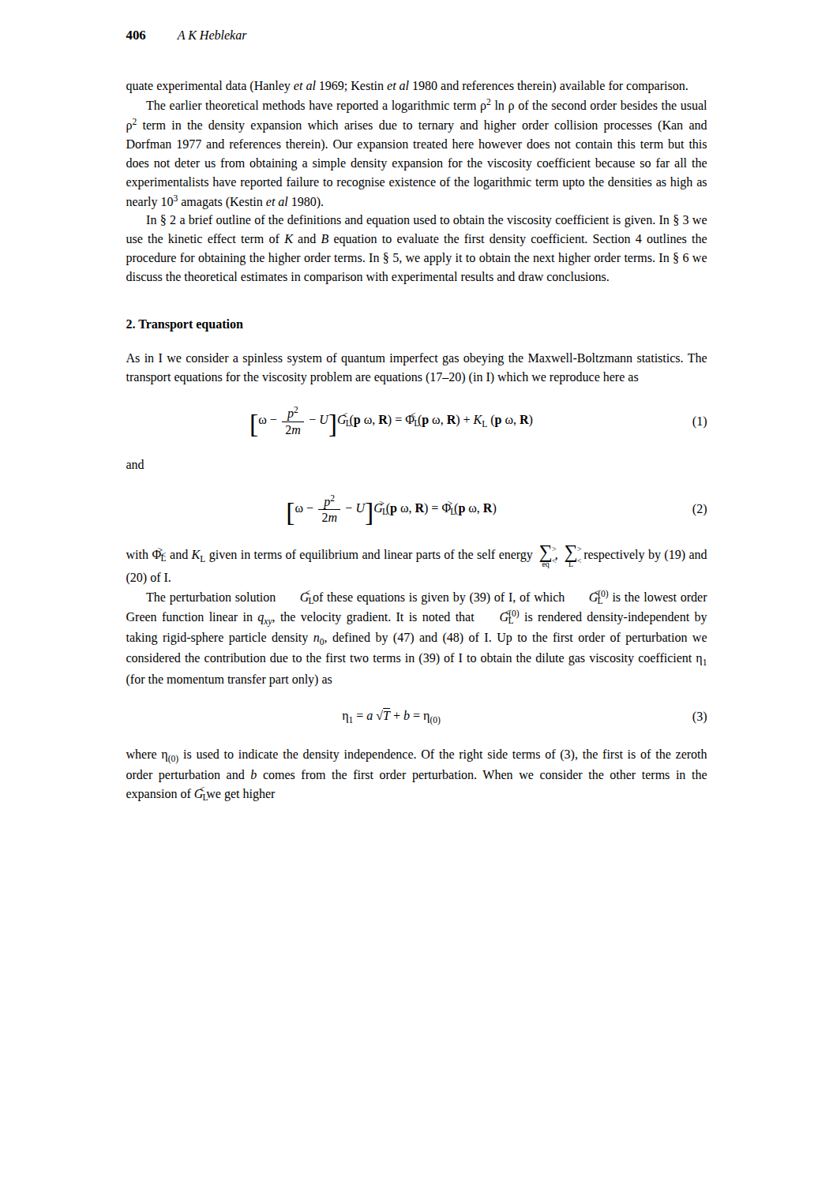406 A K Heblekar
quate experimental data (Hanley et al 1969; Kestin et al 1980 and references therein) available for comparison.
The earlier theoretical methods have reported a logarithmic term ρ2 ln ρ of the second order besides the usual ρ2 term in the density expansion which arises due to ternary and higher order collision processes (Kan and Dorfman 1977 and references therein). Our expansion treated here however does not contain this term but this does not deter us from obtaining a simple density expansion for the viscosity coefficient because so far all the experimentalists have reported failure to recognise existence of the logarithmic term upto the densities as high as nearly 103 amagats (Kestin et al 1980).
In § 2 a brief outline of the definitions and equation used to obtain the viscosity coefficient is given. In § 3 we use the kinetic effect term of K and B equation to evaluate the first density coefficient. Section 4 outlines the procedure for obtaining the higher order terms. In § 5, we apply it to obtain the next higher order terms. In § 6 we discuss the theoretical estimates in comparison with experimental results and draw conclusions.
2. Transport equation
As in I we consider a spinless system of quantum imperfect gas obeying the Maxwell-Boltzmann statistics. The transport equations for the viscosity problem are equations (17–20) (in I) which we reproduce here as
[ω − p 22m − U] G<L (p ω, R) = Φ<L (p ω, R) + KL (p ω, R)
(1)
and
[ω − p 22m − U] G>L (p ω, R) = Φ>L (p ω, R)
(2)
with Φ>L< and KL given in terms of equilibrium and linear parts of the self energy ∑eq>
<, ∑L>
< respectively by (19) and (20) of I.
The perturbation solution G<L of these equations is given by (39) of I, of which G<L(0) is the lowest order Green function linear in qxy, the velocity gradient. It is noted that G<L(0) is rendered density-independent by taking rigid-sphere particle density n 0, defined by (47) and (48) of I. Up to the first order of perturbation we considered the contribution due to the first two terms in (39) of I to obtain the dilute gas viscosity coefficient η1 (for the momentum transfer part only) as
η1 = a √T + b = η(0)
(3)
where η(0) is used to indicate the density independence. Of the right side terms of (3), the first is of the zeroth order perturbation and b comes from the first order perturbation. When we consider the other terms in the expansion of G<L we get higher